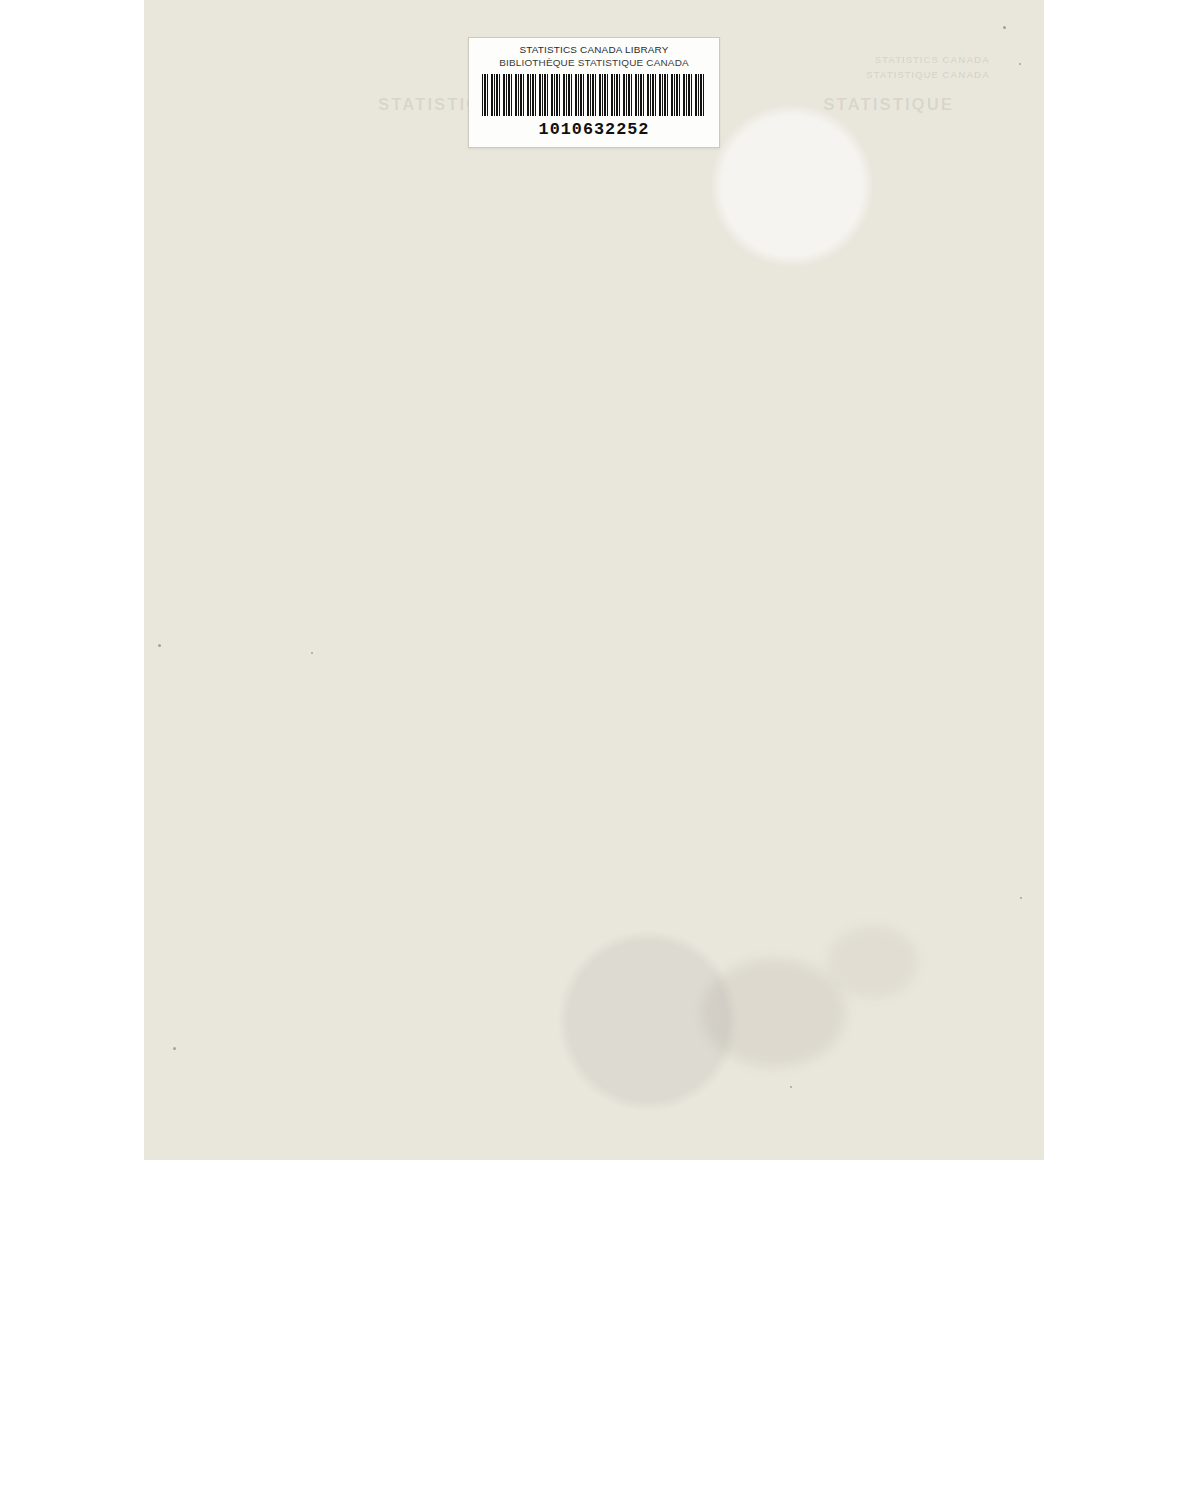Statistics
Statistique
Statistics Canada
Statistique Canada
Statistics Canada Library
Bibliothèque Statistique Canada
1010632252